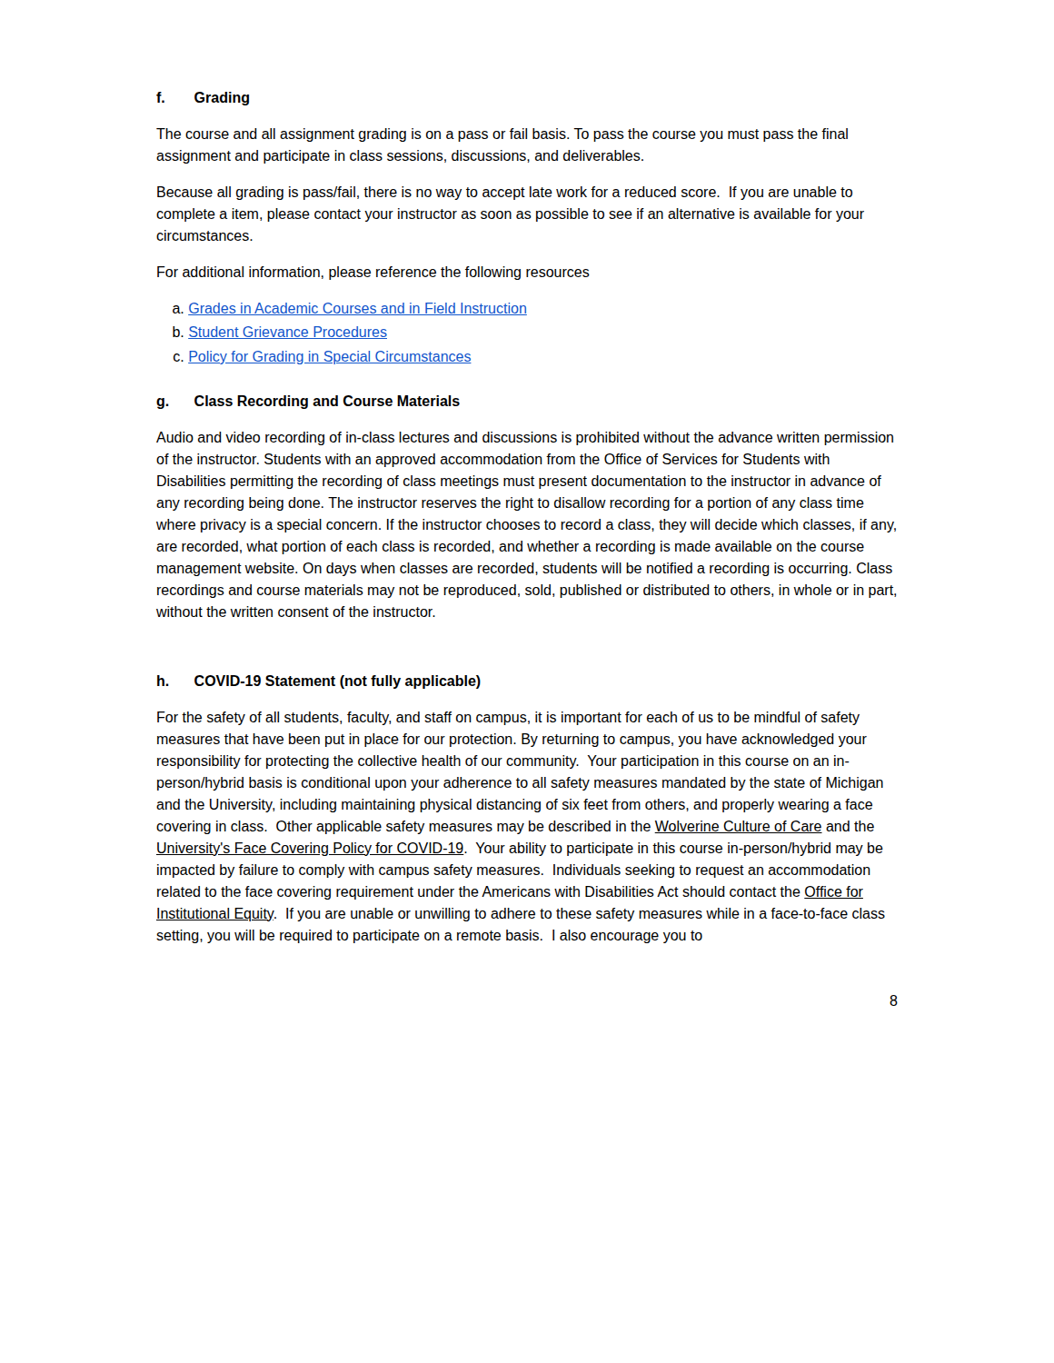f. Grading
The course and all assignment grading is on a pass or fail basis. To pass the course you must pass the final assignment and participate in class sessions, discussions, and deliverables.
Because all grading is pass/fail, there is no way to accept late work for a reduced score. If you are unable to complete a item, please contact your instructor as soon as possible to see if an alternative is available for your circumstances.
For additional information, please reference the following resources
Grades in Academic Courses and in Field Instruction
Student Grievance Procedures
Policy for Grading in Special Circumstances
g. Class Recording and Course Materials
Audio and video recording of in-class lectures and discussions is prohibited without the advance written permission of the instructor. Students with an approved accommodation from the Office of Services for Students with Disabilities permitting the recording of class meetings must present documentation to the instructor in advance of any recording being done. The instructor reserves the right to disallow recording for a portion of any class time where privacy is a special concern. If the instructor chooses to record a class, they will decide which classes, if any, are recorded, what portion of each class is recorded, and whether a recording is made available on the course management website. On days when classes are recorded, students will be notified a recording is occurring. Class recordings and course materials may not be reproduced, sold, published or distributed to others, in whole or in part, without the written consent of the instructor.
h. COVID-19 Statement (not fully applicable)
For the safety of all students, faculty, and staff on campus, it is important for each of us to be mindful of safety measures that have been put in place for our protection. By returning to campus, you have acknowledged your responsibility for protecting the collective health of our community. Your participation in this course on an in-person/hybrid basis is conditional upon your adherence to all safety measures mandated by the state of Michigan and the University, including maintaining physical distancing of six feet from others, and properly wearing a face covering in class. Other applicable safety measures may be described in the Wolverine Culture of Care and the University's Face Covering Policy for COVID-19. Your ability to participate in this course in-person/hybrid may be impacted by failure to comply with campus safety measures. Individuals seeking to request an accommodation related to the face covering requirement under the Americans with Disabilities Act should contact the Office for Institutional Equity. If you are unable or unwilling to adhere to these safety measures while in a face-to-face class setting, you will be required to participate on a remote basis. I also encourage you to
8